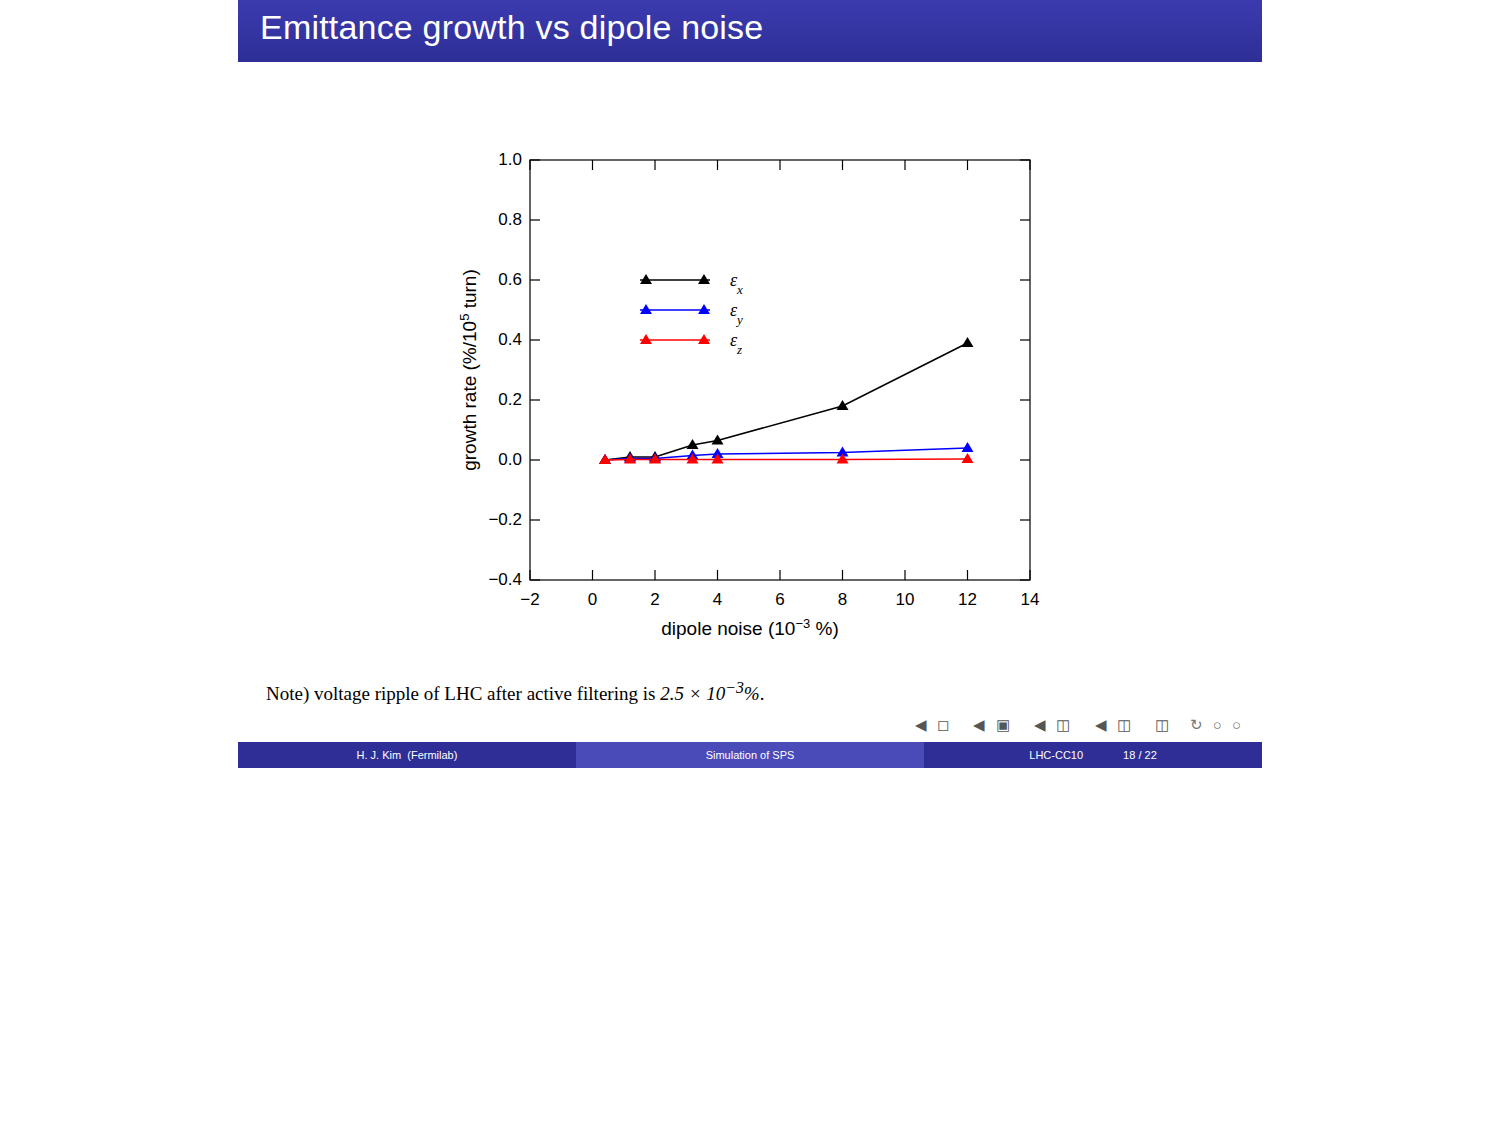Emittance growth vs dipole noise
1.0 0.8 0.6 0.4 0.2 0.0 −0.2 −0.4 −2 0 2 4 6 8 10 12 14 dipole noise (10−3 %) growth rate (%/105 turn) εx εy εz
Note) voltage ripple of LHC after active filtering is 2.5 × 10−3%.
◀ ◻ ◀ ▣ ◀ ◫ ◀ ◫ ◫ ↻ ○ ○
H. J. Kim (Fermilab)
Simulation of SPS
LHC-CC1018 / 22